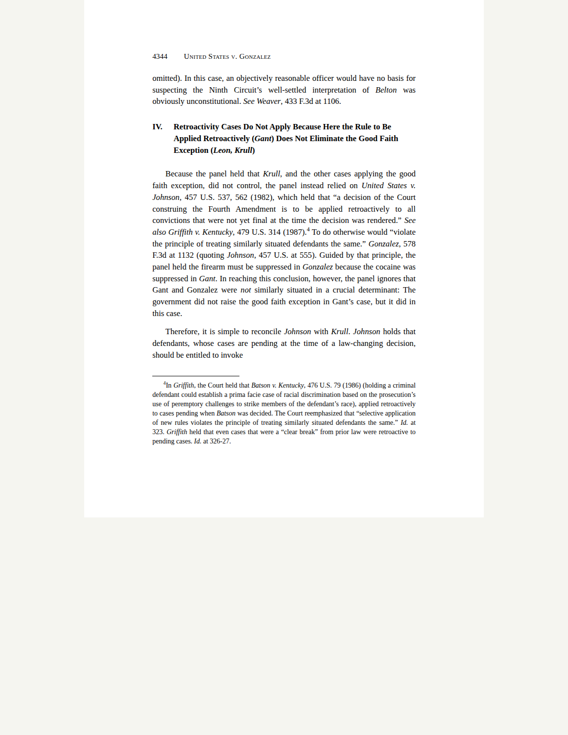4344 United States v. Gonzalez
omitted). In this case, an objectively reasonable officer would have no basis for suspecting the Ninth Circuit’s well-settled interpretation of Belton was obviously unconstitutional. See Weaver, 433 F.3d at 1106.
IV. Retroactivity Cases Do Not Apply Because Here the Rule to Be Applied Retroactively (Gant) Does Not Eliminate the Good Faith Exception (Leon, Krull)
Because the panel held that Krull, and the other cases applying the good faith exception, did not control, the panel instead relied on United States v. Johnson, 457 U.S. 537, 562 (1982), which held that “a decision of the Court construing the Fourth Amendment is to be applied retroactively to all convictions that were not yet final at the time the decision was rendered.” See also Griffith v. Kentucky, 479 U.S. 314 (1987).4 To do otherwise would “violate the principle of treating similarly situated defendants the same.” Gonzalez, 578 F.3d at 1132 (quoting Johnson, 457 U.S. at 555). Guided by that principle, the panel held the firearm must be suppressed in Gonzalez because the cocaine was suppressed in Gant. In reaching this conclusion, however, the panel ignores that Gant and Gonzalez were not similarly situated in a crucial determinant: The government did not raise the good faith exception in Gant’s case, but it did in this case.
Therefore, it is simple to reconcile Johnson with Krull. Johnson holds that defendants, whose cases are pending at the time of a law-changing decision, should be entitled to invoke
4In Griffith, the Court held that Batson v. Kentucky, 476 U.S. 79 (1986) (holding a criminal defendant could establish a prima facie case of racial discrimination based on the prosecution’s use of peremptory challenges to strike members of the defendant’s race), applied retroactively to cases pending when Batson was decided. The Court reemphasized that “selective application of new rules violates the principle of treating similarly situated defendants the same.” Id. at 323. Griffith held that even cases that were a “clear break” from prior law were retroactive to pending cases. Id. at 326-27.